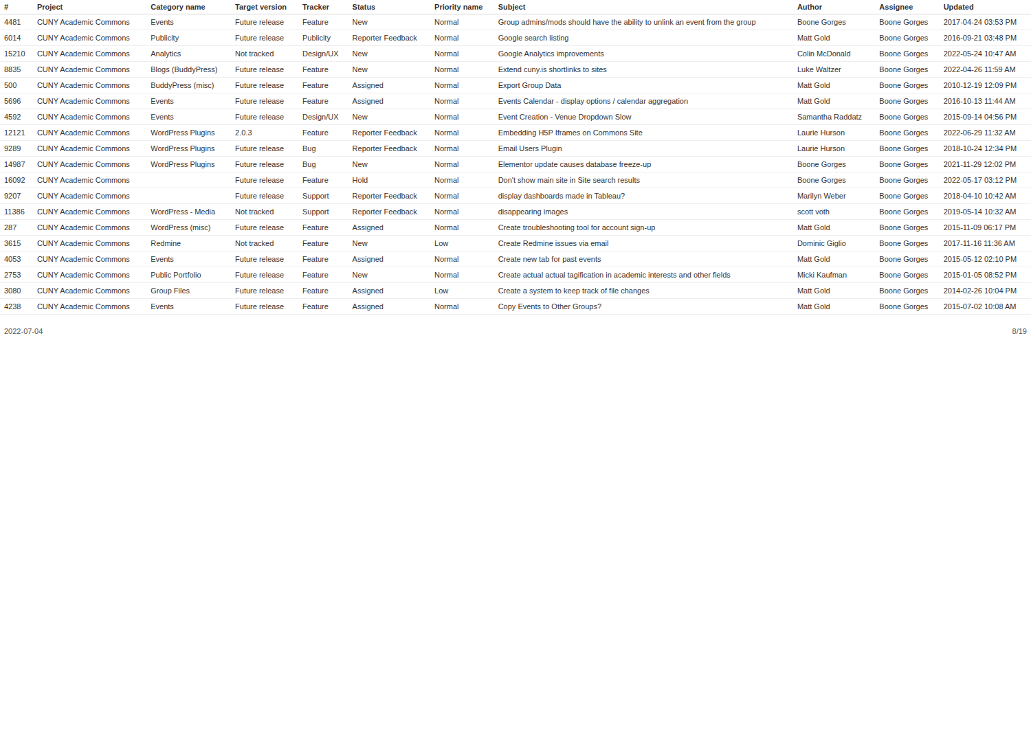| # | Project | Category name | Target version | Tracker | Status | Priority name | Subject | Author | Assignee | Updated |
| --- | --- | --- | --- | --- | --- | --- | --- | --- | --- | --- |
| 4481 | CUNY Academic Commons | Events | Future release | Feature | New | Normal | Group admins/mods should have the ability to unlink an event from the group | Boone Gorges | Boone Gorges | 2017-04-24 03:53 PM |
| 6014 | CUNY Academic Commons | Publicity | Future release | Publicity | Reporter Feedback | Normal | Google search listing | Matt Gold | Boone Gorges | 2016-09-21 03:48 PM |
| 15210 | CUNY Academic Commons | Analytics | Not tracked | Design/UX | New | Normal | Google Analytics improvements | Colin McDonald | Boone Gorges | 2022-05-24 10:47 AM |
| 8835 | CUNY Academic Commons | Blogs (BuddyPress) | Future release | Feature | New | Normal | Extend cuny.is shortlinks to sites | Luke Waltzer | Boone Gorges | 2022-04-26 11:59 AM |
| 500 | CUNY Academic Commons | BuddyPress (misc) | Future release | Feature | Assigned | Normal | Export Group Data | Matt Gold | Boone Gorges | 2010-12-19 12:09 PM |
| 5696 | CUNY Academic Commons | Events | Future release | Feature | Assigned | Normal | Events Calendar - display options / calendar aggregation | Matt Gold | Boone Gorges | 2016-10-13 11:44 AM |
| 4592 | CUNY Academic Commons | Events | Future release | Design/UX | New | Normal | Event Creation - Venue Dropdown Slow | Samantha Raddatz | Boone Gorges | 2015-09-14 04:56 PM |
| 12121 | CUNY Academic Commons | WordPress Plugins | 2.0.3 | Feature | Reporter Feedback | Normal | Embedding H5P Iframes on Commons Site | Laurie Hurson | Boone Gorges | 2022-06-29 11:32 AM |
| 9289 | CUNY Academic Commons | WordPress Plugins | Future release | Bug | Reporter Feedback | Normal | Email Users Plugin | Laurie Hurson | Boone Gorges | 2018-10-24 12:34 PM |
| 14987 | CUNY Academic Commons | WordPress Plugins | Future release | Bug | New | Normal | Elementor update causes database freeze-up | Boone Gorges | Boone Gorges | 2021-11-29 12:02 PM |
| 16092 | CUNY Academic Commons | | Future release | Feature | Hold | Normal | Don't show main site in Site search results | Boone Gorges | Boone Gorges | 2022-05-17 03:12 PM |
| 9207 | CUNY Academic Commons | | Future release | Support | Reporter Feedback | Normal | display dashboards made in Tableau? | Marilyn Weber | Boone Gorges | 2018-04-10 10:42 AM |
| 11386 | CUNY Academic Commons | WordPress - Media | Not tracked | Support | Reporter Feedback | Normal | disappearing images | scott voth | Boone Gorges | 2019-05-14 10:32 AM |
| 287 | CUNY Academic Commons | WordPress (misc) | Future release | Feature | Assigned | Normal | Create troubleshooting tool for account sign-up | Matt Gold | Boone Gorges | 2015-11-09 06:17 PM |
| 3615 | CUNY Academic Commons | Redmine | Not tracked | Feature | New | Low | Create Redmine issues via email | Dominic Giglio | Boone Gorges | 2017-11-16 11:36 AM |
| 4053 | CUNY Academic Commons | Events | Future release | Feature | Assigned | Normal | Create new tab for past events | Matt Gold | Boone Gorges | 2015-05-12 02:10 PM |
| 2753 | CUNY Academic Commons | Public Portfolio | Future release | Feature | New | Normal | Create actual actual tagification in academic interests and other fields | Micki Kaufman | Boone Gorges | 2015-01-05 08:52 PM |
| 3080 | CUNY Academic Commons | Group Files | Future release | Feature | Assigned | Low | Create a system to keep track of file changes | Matt Gold | Boone Gorges | 2014-02-26 10:04 PM |
| 4238 | CUNY Academic Commons | Events | Future release | Feature | Assigned | Normal | Copy Events to Other Groups? | Matt Gold | Boone Gorges | 2015-07-02 10:08 AM |
2022-07-04 8/19